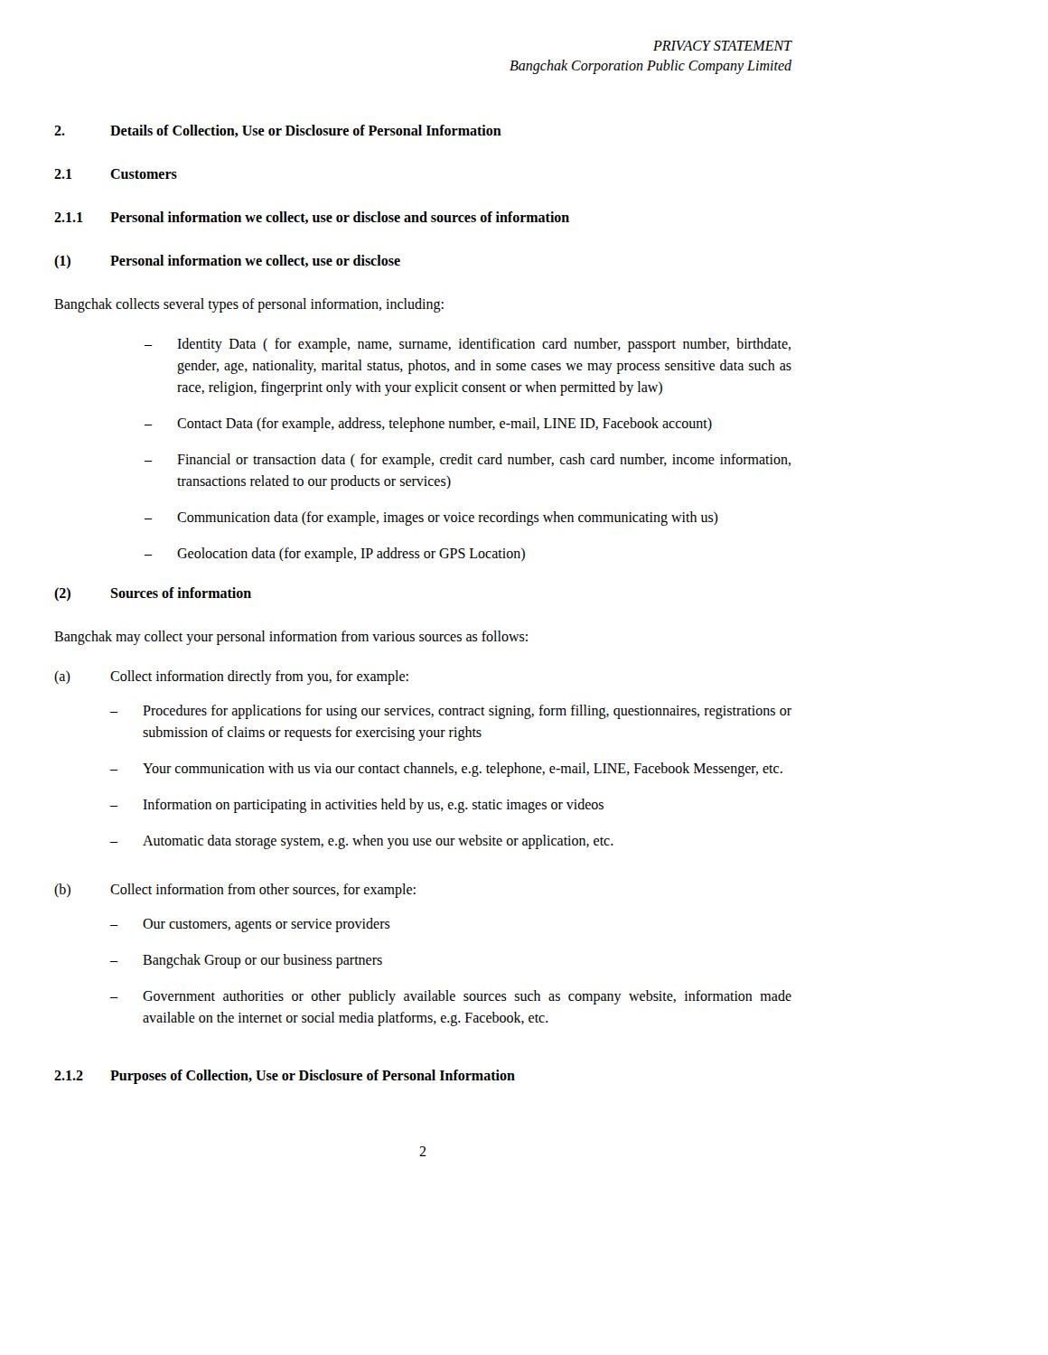PRIVACY STATEMENT
Bangchak Corporation Public Company Limited
2. Details of Collection, Use or Disclosure of Personal Information
2.1 Customers
2.1.1 Personal information we collect, use or disclose and sources of information
(1) Personal information we collect, use or disclose
Bangchak collects several types of personal information, including:
Identity Data ( for example, name, surname, identification card number, passport number, birthdate, gender, age, nationality, marital status, photos, and in some cases we may process sensitive data such as race, religion, fingerprint only with your explicit consent or when permitted by law)
Contact Data (for example, address, telephone number, e-mail, LINE ID, Facebook account)
Financial or transaction data ( for example, credit card number, cash card number, income information, transactions related to our products or services)
Communication data (for example, images or voice recordings when communicating with us)
Geolocation data (for example, IP address or GPS Location)
(2) Sources of information
Bangchak may collect your personal information from various sources as follows:
(a)
Collect information directly from you, for example:
Procedures for applications for using our services, contract signing, form filling, questionnaires, registrations or submission of claims or requests for exercising your rights
Your communication with us via our contact channels, e.g. telephone, e-mail, LINE, Facebook Messenger, etc.
Information on participating in activities held by us, e.g. static images or videos
Automatic data storage system, e.g. when you use our website or application, etc.
(b)
Collect information from other sources, for example:
Our customers, agents or service providers
Bangchak Group or our business partners
Government authorities or other publicly available sources such as company website, information made available on the internet or social media platforms, e.g. Facebook, etc.
2.1.2 Purposes of Collection, Use or Disclosure of Personal Information
2